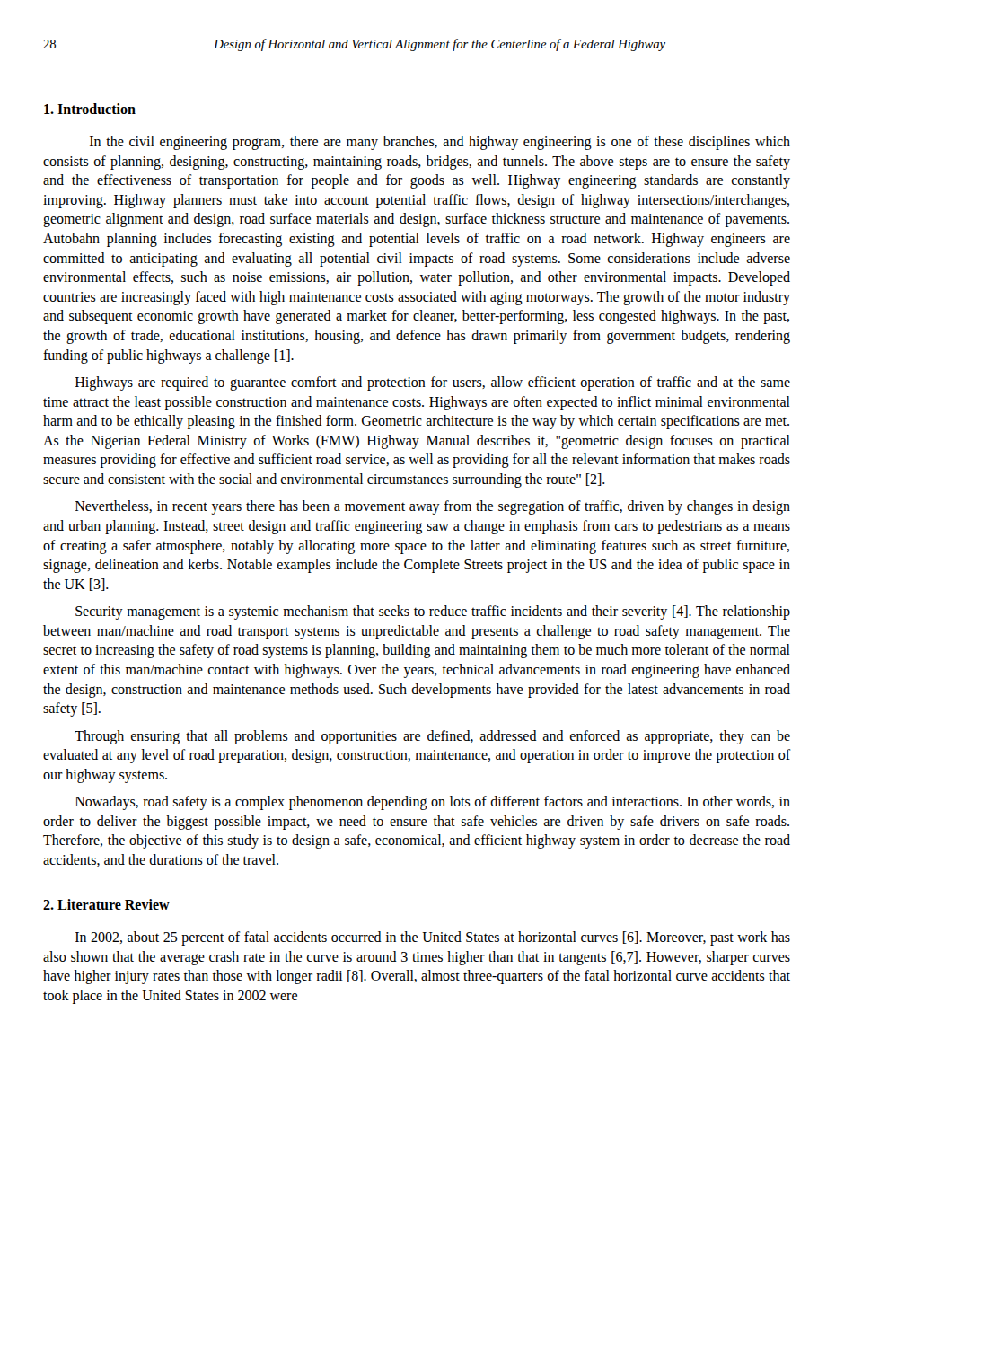28 Design of Horizontal and Vertical Alignment for the Centerline of a Federal Highway
1. Introduction
In the civil engineering program, there are many branches, and highway engineering is one of these disciplines which consists of planning, designing, constructing, maintaining roads, bridges, and tunnels. The above steps are to ensure the safety and the effectiveness of transportation for people and for goods as well. Highway engineering standards are constantly improving. Highway planners must take into account potential traffic flows, design of highway intersections/interchanges, geometric alignment and design, road surface materials and design, surface thickness structure and maintenance of pavements. Autobahn planning includes forecasting existing and potential levels of traffic on a road network. Highway engineers are committed to anticipating and evaluating all potential civil impacts of road systems. Some considerations include adverse environmental effects, such as noise emissions, air pollution, water pollution, and other environmental impacts. Developed countries are increasingly faced with high maintenance costs associated with aging motorways. The growth of the motor industry and subsequent economic growth have generated a market for cleaner, better-performing, less congested highways. In the past, the growth of trade, educational institutions, housing, and defence has drawn primarily from government budgets, rendering funding of public highways a challenge [1].
Highways are required to guarantee comfort and protection for users, allow efficient operation of traffic and at the same time attract the least possible construction and maintenance costs. Highways are often expected to inflict minimal environmental harm and to be ethically pleasing in the finished form. Geometric architecture is the way by which certain specifications are met. As the Nigerian Federal Ministry of Works (FMW) Highway Manual describes it, "geometric design focuses on practical measures providing for effective and sufficient road service, as well as providing for all the relevant information that makes roads secure and consistent with the social and environmental circumstances surrounding the route" [2].
Nevertheless, in recent years there has been a movement away from the segregation of traffic, driven by changes in design and urban planning. Instead, street design and traffic engineering saw a change in emphasis from cars to pedestrians as a means of creating a safer atmosphere, notably by allocating more space to the latter and eliminating features such as street furniture, signage, delineation and kerbs. Notable examples include the Complete Streets project in the US and the idea of public space in the UK [3].
Security management is a systemic mechanism that seeks to reduce traffic incidents and their severity [4]. The relationship between man/machine and road transport systems is unpredictable and presents a challenge to road safety management. The secret to increasing the safety of road systems is planning, building and maintaining them to be much more tolerant of the normal extent of this man/machine contact with highways. Over the years, technical advancements in road engineering have enhanced the design, construction and maintenance methods used. Such developments have provided for the latest advancements in road safety [5].
Through ensuring that all problems and opportunities are defined, addressed and enforced as appropriate, they can be evaluated at any level of road preparation, design, construction, maintenance, and operation in order to improve the protection of our highway systems.
Nowadays, road safety is a complex phenomenon depending on lots of different factors and interactions. In other words, in order to deliver the biggest possible impact, we need to ensure that safe vehicles are driven by safe drivers on safe roads. Therefore, the objective of this study is to design a safe, economical, and efficient highway system in order to decrease the road accidents, and the durations of the travel.
2. Literature Review
In 2002, about 25 percent of fatal accidents occurred in the United States at horizontal curves [6]. Moreover, past work has also shown that the average crash rate in the curve is around 3 times higher than that in tangents [6,7]. However, sharper curves have higher injury rates than those with longer radii [8]. Overall, almost three-quarters of the fatal horizontal curve accidents that took place in the United States in 2002 were